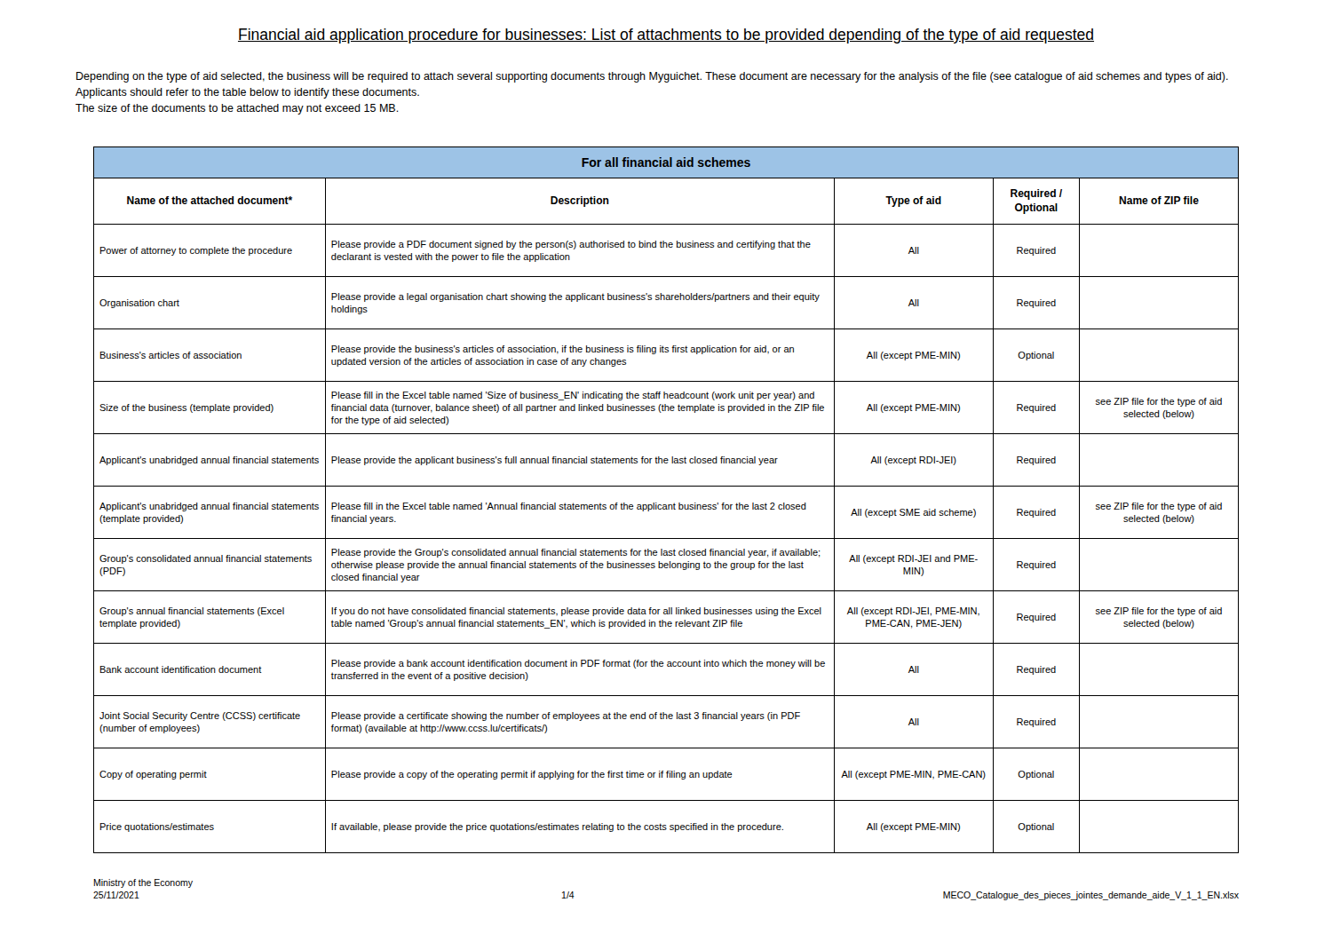Financial aid application procedure for businesses: List of attachments to be provided depending of the type of aid requested
Depending on the type of aid selected, the business will be required to attach several supporting documents through Myguichet. These document are necessary for the analysis of the file (see catalogue of aid schemes and types of aid). Applicants should refer to the table below to identify these documents.
The size of the documents to be attached may not exceed 15 MB.
For all financial aid schemes
| Name of the attached document* | Description | Type of aid | Required / Optional | Name of ZIP file |
| --- | --- | --- | --- | --- |
| Power of attorney to complete the procedure | Please provide a PDF document signed by the person(s) authorised to bind the business and certifying that the declarant is vested with the power to file the application | All | Required | |
| Organisation chart | Please provide a legal organisation chart showing the applicant business's shareholders/partners and their equity holdings | All | Required | |
| Business's articles of association | Please provide the business's articles of association, if the business is filing its first application for aid, or an updated version of the articles of association in case of any changes | All (except PME-MIN) | Optional | |
| Size of the business (template provided) | Please fill in the Excel table named 'Size of business_EN' indicating the staff headcount (work unit per year) and financial data (turnover, balance sheet) of all partner and linked businesses (the template is provided in the ZIP file for the type of aid selected) | All (except PME-MIN) | Required | see ZIP file for the type of aid selected (below) |
| Applicant's unabridged annual financial statements | Please provide the applicant business's full annual financial statements for the last closed financial year | All (except RDI-JEI) | Required | |
| Applicant's unabridged annual financial statements (template provided) | Please fill in the Excel table named 'Annual financial statements of the applicant business' for the last 2 closed financial years. | All (except SME aid scheme) | Required | see ZIP file for the type of aid selected (below) |
| Group's consolidated annual financial statements (PDF) | Please provide the Group's consolidated annual financial statements for the last closed financial year, if available; otherwise please provide the annual financial statements of the businesses belonging to the group for the last closed financial year | All (except RDI-JEI and PME-MIN) | Required | |
| Group's annual financial statements (Excel template provided) | If you do not have consolidated financial statements, please provide data for all linked businesses using the Excel table named 'Group's annual financial statements_EN', which is provided in the relevant ZIP file | All (except RDI-JEI, PME-MIN, PME-CAN, PME-JEN) | Required | see ZIP file for the type of aid selected (below) |
| Bank account identification document | Please provide a bank account identification document in PDF format (for the account into which the money will be transferred in the event of a positive decision) | All | Required | |
| Joint Social Security Centre (CCSS) certificate (number of employees) | Please provide a certificate showing the number of employees at the end of the last 3 financial years (in PDF format) (available at http://www.ccss.lu/certificats/) | All | Required | |
| Copy of operating permit | Please provide a copy of the operating permit if applying for the first time or if filing an update | All (except PME-MIN, PME-CAN) | Optional | |
| Price quotations/estimates | If available, please provide the price quotations/estimates relating to the costs specified in the procedure. | All (except PME-MIN) | Optional | |
Ministry of the Economy
25/11/2021
1/4
MECO_Catalogue_des_pieces_jointes_demande_aide_V_1_1_EN.xlsx